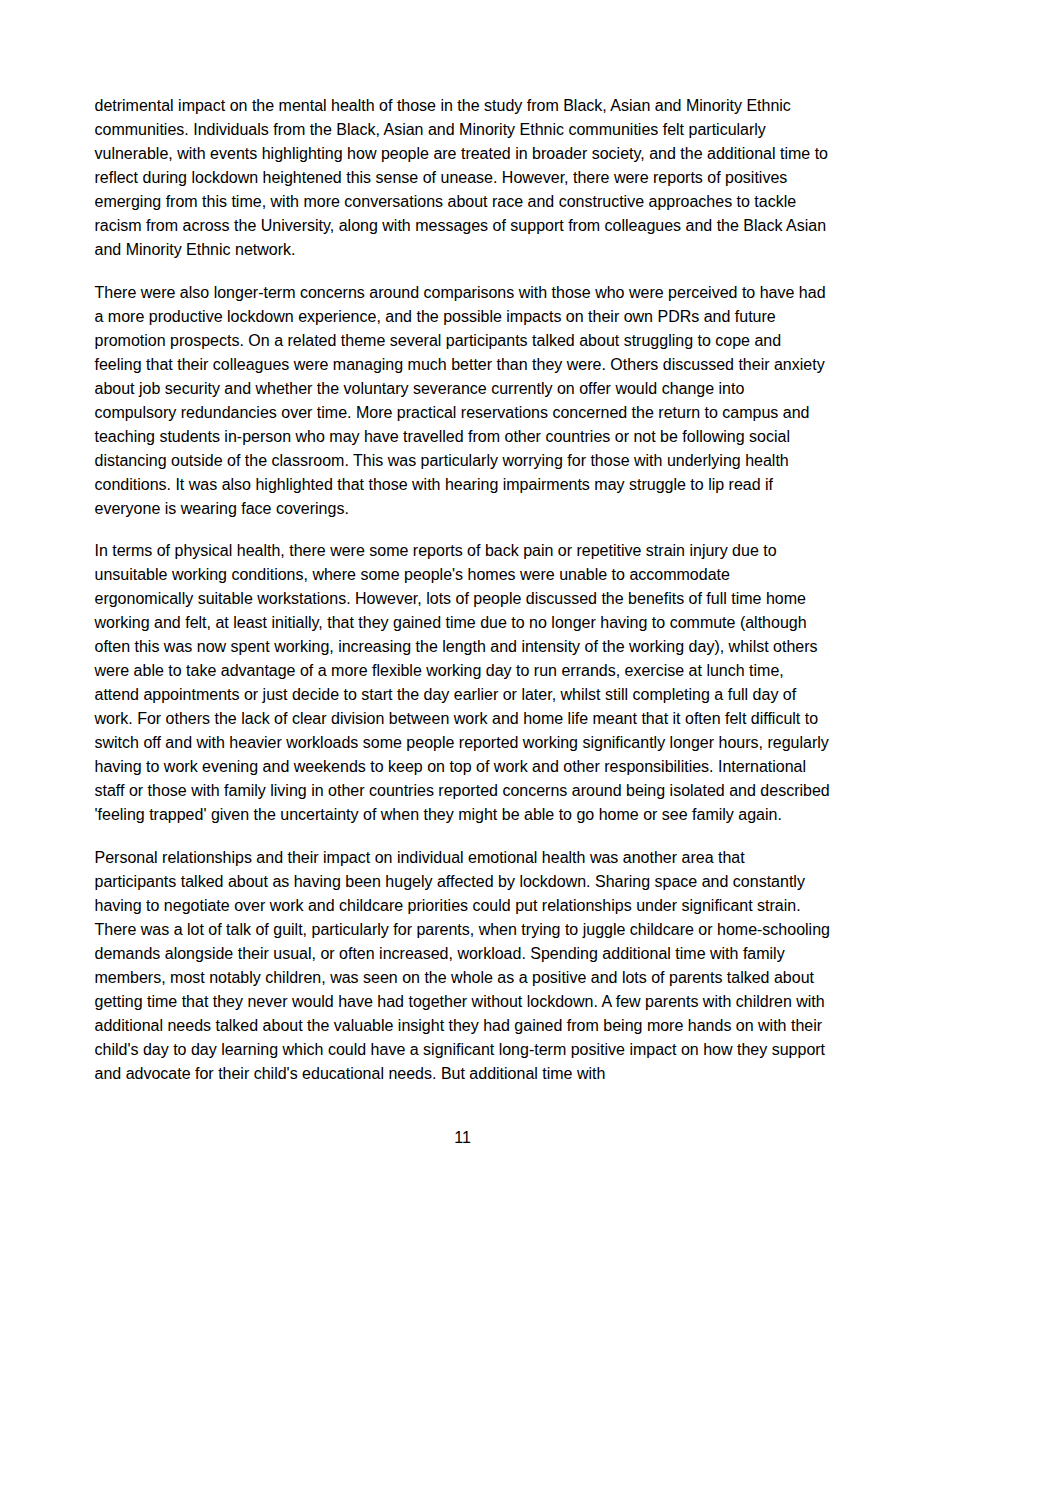detrimental impact on the mental health of those in the study from Black, Asian and Minority Ethnic communities. Individuals from the Black, Asian and Minority Ethnic communities felt particularly vulnerable, with events highlighting how people are treated in broader society, and the additional time to reflect during lockdown heightened this sense of unease. However, there were reports of positives emerging from this time, with more conversations about race and constructive approaches to tackle racism from across the University, along with messages of support from colleagues and the Black Asian and Minority Ethnic network.
There were also longer-term concerns around comparisons with those who were perceived to have had a more productive lockdown experience, and the possible impacts on their own PDRs and future promotion prospects. On a related theme several participants talked about struggling to cope and feeling that their colleagues were managing much better than they were. Others discussed their anxiety about job security and whether the voluntary severance currently on offer would change into compulsory redundancies over time. More practical reservations concerned the return to campus and teaching students in-person who may have travelled from other countries or not be following social distancing outside of the classroom. This was particularly worrying for those with underlying health conditions. It was also highlighted that those with hearing impairments may struggle to lip read if everyone is wearing face coverings.
In terms of physical health, there were some reports of back pain or repetitive strain injury due to unsuitable working conditions, where some people's homes were unable to accommodate ergonomically suitable workstations. However, lots of people discussed the benefits of full time home working and felt, at least initially, that they gained time due to no longer having to commute (although often this was now spent working, increasing the length and intensity of the working day), whilst others were able to take advantage of a more flexible working day to run errands, exercise at lunch time, attend appointments or just decide to start the day earlier or later, whilst still completing a full day of work. For others the lack of clear division between work and home life meant that it often felt difficult to switch off and with heavier workloads some people reported working significantly longer hours, regularly having to work evening and weekends to keep on top of work and other responsibilities. International staff or those with family living in other countries reported concerns around being isolated and described 'feeling trapped' given the uncertainty of when they might be able to go home or see family again.
Personal relationships and their impact on individual emotional health was another area that participants talked about as having been hugely affected by lockdown. Sharing space and constantly having to negotiate over work and childcare priorities could put relationships under significant strain. There was a lot of talk of guilt, particularly for parents, when trying to juggle childcare or home-schooling demands alongside their usual, or often increased, workload. Spending additional time with family members, most notably children, was seen on the whole as a positive and lots of parents talked about getting time that they never would have had together without lockdown. A few parents with children with additional needs talked about the valuable insight they had gained from being more hands on with their child's day to day learning which could have a significant long-term positive impact on how they support and advocate for their child's educational needs. But additional time with
11